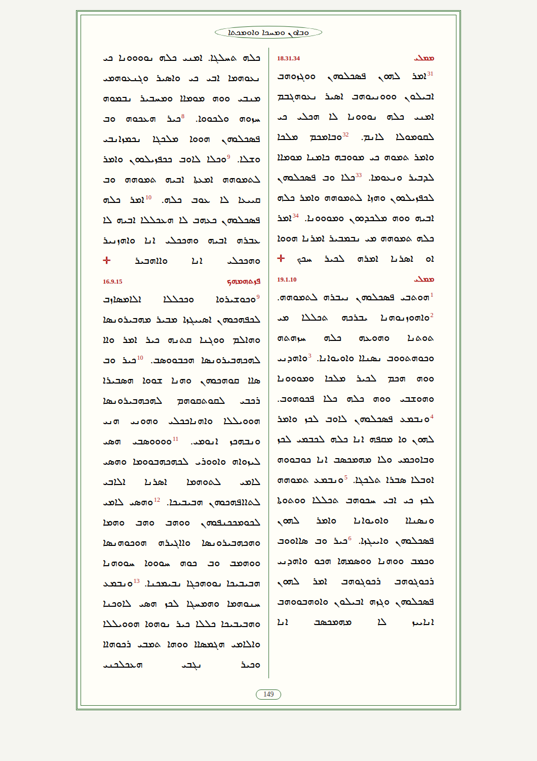ܘܒܐܘܢ ܘܡܚܟܐ ܘܐܘܡܟܬܐ
ܡܡܠܝ 18.31.34
31ܐܡܪ ܠܗܘܢ ܦܣܟܠܘܗܢ ܘܘܓܙܘܗܒ ܐܒܝܠܘܢ ܘܘܘܢܝܘܗܒ ܐܣܝܪ ܢܥܘܗܓܒܡ ܐܡܢܝ ܟܠܗ ܢܘܘܘܢܐ ܠܐ ܗܟܠܝ ܟܝ ܠܩܘܡܘܠܐ ܠܐܢܡ. 32ܘܒܐܡܟܡ ܡܠܟܐ ܘܐܡܪ ܬܡܘܗ ܟܝ ܡܘܘܒܗ ܟܐܡܢܐ ܡܘܡܐܐ ܠܕܒܝܪ ܘܢܥܘܡܐ. 33ܟܠܐ ܘܒ ܦܣܟܠܘܗܢ ܠܟܦܙܝܠܘܘܢ ܘܗܙܐ ܠܬܡܘܗܗ ܘܐܡܪ ܟܠܗ ܐܒܝܗ ܘܘܗ ܡܠܟܕܘܘܢ ܘܡܘܘܘܢܐ. 34ܐܡܪ ܟܠܗ ܬܡܘܗܗ ܡܝ ܢܒܡܒܝܪ ܐܡܪܢܐ ܗܘܘܐ ܐܘ ܐܣܪܢܐ ܐܡܪܗ ܠܟܝܪ ܚܟܟ ✛
ܡܡܠܝ 19.1.10
1ܗܘܬܒܝ ܦܣܟܠܘܗܢ ܢܝܒܪܗ ܠܬܡܘܗܗ. 2ܘܐܗܘܙܢܘܗܢܐ ܝܒܪܟܗ ܬܟܠܠܐ ܡܝ ܬܘܬܢܐ ܘܗܘܥܗ ܟܠܗ ܚܙܗܬܗ ܘܟܘܗܬܘܘܒ ܢܣܢܐܐ ܘܐܘܝܘܐܢܐ. 3ܘܐܗܕܢܝ ܘܘܗ ܗܟܡ ܠܟܝܪ ܡܠܟܐ ܘܡܘܘܘܢܐ ܘܗܘܫܒܝ ܘܘܗ ܟܠܗ ܟܠܐ ܦܟܘܗܘܒ. 4ܘܢܒܡܥ ܦܣܟܠܘܗܢ ܠܐܘܒ ܠܟܙ ܘܐܡܪ ܠܗܘܢ ܘܐ ܡܩܦܗ ܐܢܐ ܟܠܗ ܠܟܒܡܝ ܠܟܙ ܘܒܐܘܟܡܝ ܘܠܐ ܡܗܡܟܣܒ ܐܢܐ ܟܘܒܘܘܗ ܐܘܒܠܐ ܣܒܪܐ ܬܠܟܓܐ. 5ܘܢܒܡܥ ܬܡܘܗܗ ܠܟܙ ܟܝ ܐܒܝ ܚܟܘܗܒ ܬܟܠܠܐ ܘܘܬܘܬܐ ܘܢܣܢܐܐ ܘܐܘܝܘܐܢܐ ܘܐܡܪ ܠܗܘܢ ܦܣܟܠܘܗܢ ܘܐܝܝܓܙܐ. 6ܟܝܪ ܘܒ ܣܐܐܘܘܒ ܘܟܡܒ ܘܘܗܢܐ ܘܘܣܡܗܐ ܗܟܘ ܘܐܗܕܢܝ ܪܟܘܓܘܗܒ ܪܟܘܓܘܗܒ ܐܡܪ ܠܗܘܢ ܦܣܟܠܘܗܢ ܘܓܙܗ ܐܒܝܠܘܢ ܘܐܘܗܒܘܘܗܒ ܐܢܐܝܝܙ ܠܐ ܡܗܡܟܣܒ ܐܢܐ
ܟܠܗ ܬܚܠܓܐ. ܐܡܢܝ ܟܠܗ ܢܘܘܘܘܢܐ ܟܝ ܢܥܘܗܡܐ ܐܒܝ ܟܝ ܘܐܣܝܪ ܘܓܢܥܘܗܡܝ ܡܢܒܝ ܘܘܗ ܡܘܡܐܐ ܘܡܚܒܝܪ ܢܒܡܘܗ ܚܙܘܗ ܘܠܟܘܘܐ. 8ܟܝܪ ܗܥܟܘܗ ܘܒ ܦܣܟܠܘܗܢ ܗܘܘܐ ܡܠܟܓܐ ܢܟܡܙܐܢܒܝ ܘܫܠܐ. 9ܘܟܠܐ ܠܐܘܒ ܟܟܦܙܝܠܘܘܢ ܘܐܡܪ ܠܬܡܘܗܗ ܐܡܥܬܐ ܐܒܝܗ ܬܡܘܗܗ ܘܒ ܩܝܝܥܐ ܠܐ ܥܘܒ ܟܠܗ. 10ܐܡܪ ܟܠܗ ܦܣܟܠܘܗܢ ܟܥܗܒ ܠܐ ܗܥܟܠܠܐ ܐܒܝܗ ܠܐ ܥܒܪܗ ܐܒܝܗ ܘܗܟܟܠܝ ܐܢܐ ܘܐܗܙܢܝܪ ܘܗܟܟܠܝ ܐܢܐ ܘܐܐܗܒܝܪ ✛
ܦܙܬܗܡܗܟ 16.9.15
9ܘܟܘܫܝܪܘܐ ܘܟܟܠܠܐ ܐܠܐܡܣܐܙܒ ܠܟܦܗܟܘܗܢ ܐܣܝܝܓܙܐ ܡܒܝܪ ܡܗܒܝܪܘܢܣܐ ܘܗܐܠܡ ܘܘܓܢܐ ܩܬܢܗ ܟܝܪ ܐܡܪ ܘܐܐ ܠܗܟܗܒܝܪܘܢܣܐ ܗܟܒܘܘܣܒ. 10ܟܝܪ ܘܒ ܣܐܐ ܩܘܗܟܘܗܢ ܘܗܢܐ ܫܘܘܐ ܗܣܒܝܪܐ ܪܟܒܝ ܠܩܘܬܩܘܗܡ ܠܗܟܗܒܝܪܘܢܣܐ ܗܘܘܝܠܠܐ ܘܐܗܢܐܟܟܠܝ ܘܗܘܢܝ ܗܢܝ ܘܢܒܗܟܙ ܐܢܘܡܝ. 11ܘܘܘܘܣܒܝ ܗܣܝ ܠܝܙܘܐܗ ܘܐܘܘܪܝ ܠܟܗܟܗܒܘܘܡܐ ܘܗܣܝ ܠܐܡܝ ܠܬܘܗܡܐ ܐܣܪܢܐ ܐܠܐܒܝ ܠܬܐܐܦܗܟܘܗܢ ܗܒܝܒܝܟܐ. 12ܘܗܣܝ ܠܐܡܝ ܠܟܘܡܟܟܢܦܘܗܢ ܘܘܗܒ ܘܗܒ ܘܗܡܐ ܘܗܟܗܒܝܪܘܢܣܐ ܘܐܐܓܝܪܗ ܗܘܟܘܗܢܣܐ ܘܘܗܡܒ ܘܒ ܟܘܗ ܚܘܘܘܐ ܚܘܘܗܢܐ ܗܒܝܒܝܟܐ ܢܘܘܗܟܓܐ ܢܒܝܡܟܢܐ. 13ܘܢܒܡܥ ܚܢܘܗܡܐ ܘܗܡܚܓܐ ܠܟܙ ܗܣܝ ܠܐܘܟܢܐ ܘܗܒܝܒܝܟܐ ܟܠܠܐ ܟܝܪ ܢܘܗܘܐ ܗܘܘܝܠܠܐ ܘܐܠܐܡܝ ܗܓܡܣܐܐ ܘܘܗܐ ܬܡܒܝ ܪܟܘܗܐܐ ܘܟܝܪ ܢܓܒܝ ܗܥܟܠܟܢܝ
149